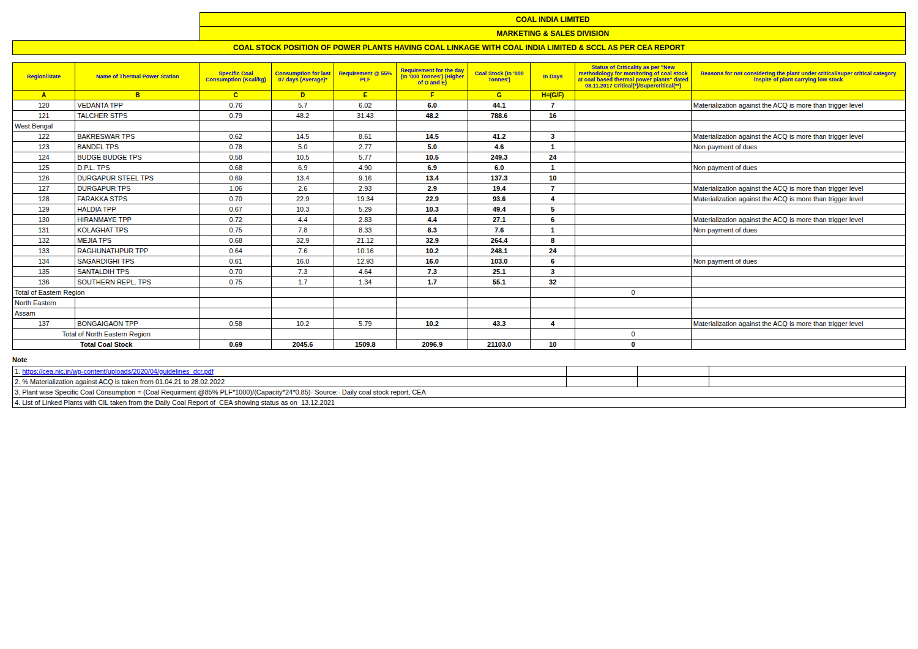| | COAL INDIA LIMITED |
| | MARKETING & SALES DIVISION |
| COAL STOCK POSITION OF POWER PLANTS HAVING COAL LINKAGE WITH COAL INDIA LIMITED & SCCL AS PER CEA REPORT |
| Region/State | Name of Thermal Power Station | Specific Coal Consumption (Kcal/kg) | Consumption for last 07 days (Average)* | Requirement @ 55% PLF | Requirement for the day (In '000 Tonnes') (Higher of D and E) | Coal Stock (In '000 Tonnes') | In Days | Status of Criticality as per "New methodology for monitoring of coal stock at coal based thermal power plants" dated 08.11.2017 Critical(*)/Supercritical(**) | Reasons for not considering the plant under critical/super critical category inspite of plant carrying low stock |
| A | B | C | D | E | F | G | H=(G/F) | | |
| 120 | VEDANTA TPP | 0.76 | 5.7 | 6.02 | 6.0 | 44.1 | 7 | | Materialization against the ACQ is more than trigger level |
| 121 | TALCHER STPS | 0.79 | 48.2 | 31.43 | 48.2 | 788.6 | 16 | | |
| West Bengal | | | | | | | | | |
| 122 | BAKRESWAR TPS | 0.62 | 14.5 | 8.61 | 14.5 | 41.2 | 3 | | Materialization against the ACQ is more than trigger level |
| 123 | BANDEL TPS | 0.78 | 5.0 | 2.77 | 5.0 | 4.6 | 1 | | Non payment of dues |
| 124 | BUDGE BUDGE TPS | 0.58 | 10.5 | 5.77 | 10.5 | 249.3 | 24 | | |
| 125 | D.P.L. TPS | 0.68 | 6.9 | 4.90 | 6.9 | 6.0 | 1 | | Non payment of dues |
| 126 | DURGAPUR STEEL TPS | 0.69 | 13.4 | 9.16 | 13.4 | 137.3 | 10 | | |
| 127 | DURGAPUR TPS | 1.06 | 2.6 | 2.93 | 2.9 | 19.4 | 7 | | Materialization against the ACQ is more than trigger level |
| 128 | FARAKKA STPS | 0.70 | 22.9 | 19.34 | 22.9 | 93.6 | 4 | | Materialization against the ACQ is more than trigger level |
| 129 | HALDIA TPP | 0.67 | 10.3 | 5.29 | 10.3 | 49.4 | 5 | | |
| 130 | HIRANMAYE TPP | 0.72 | 4.4 | 2.83 | 4.4 | 27.1 | 6 | | Materialization against the ACQ is more than trigger level |
| 131 | KOLAGHAT TPS | 0.75 | 7.8 | 8.33 | 8.3 | 7.6 | 1 | | Non payment of dues |
| 132 | MEJIA TPS | 0.68 | 32.9 | 21.12 | 32.9 | 264.4 | 8 | | |
| 133 | RAGHUNATHPUR TPP | 0.64 | 7.6 | 10.16 | 10.2 | 248.1 | 24 | | |
| 134 | SAGARDIGHI TPS | 0.61 | 16.0 | 12.93 | 16.0 | 103.0 | 6 | | Non payment of dues |
| 135 | SANTALDIH TPS | 0.70 | 7.3 | 4.64 | 7.3 | 25.1 | 3 | | |
| 136 | SOUTHERN REPL. TPS | 0.75 | 1.7 | 1.34 | 1.7 | 55.1 | 32 | | |
| Total of Eastern Region | | | | | | | 0 | |
| North Eastern | | | | | | | | | |
| Assam | | | | | | | | | |
| 137 | BONGAIGAON TPP | 0.58 | 10.2 | 5.79 | 10.2 | 43.3 | 4 | | Materialization against the ACQ is more than trigger level |
| Total of North Eastern Region | | | | | | | 0 | |
| Total Coal Stock | 0.69 | 2045.6 | 1509.8 | 2096.9 | 21103.0 | 10 | 0 | |
Note
| 1. https://cea.nic.in/wp-content/uploads/2020/04/guidelines_dcr.pdf | | | |
| 2. % Materialization against ACQ is taken from 01.04.21 to 28.02.2022 | | | |
| 3. Plant wise Specific Coal Consumption = (Coal Requirment @85% PLF*1000)/(Capacity*24*0.85)- Source:- Daily coal stock report, CEA |
| 4. List of Linked Plants with CIL taken from the Daily Coal Report of CEA showing status as on 13.12.2021 |